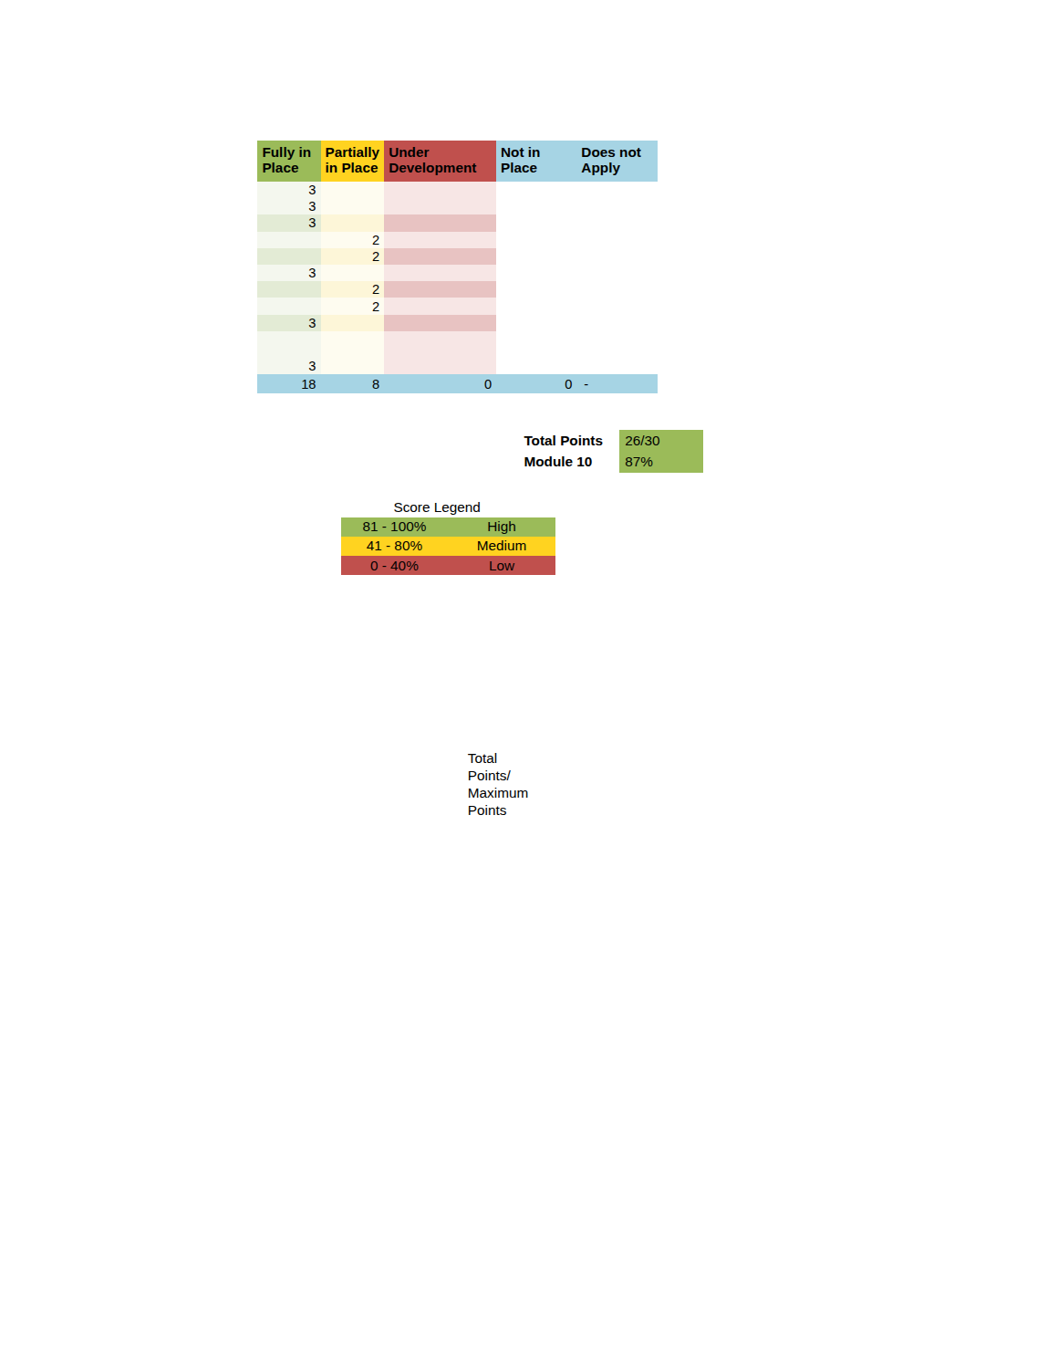| Fully in Place | Partially in Place | Under Development | Not in Place | Does not Apply |
| --- | --- | --- | --- | --- |
| 3 | | | | |
| 3 | | | | |
| 3 | | | | |
| | 2 | | | |
| | 2 | | | |
| 3 | | | | |
| | 2 | | | |
| | 2 | | | |
| 3 | | | | |
| 3 | | | | |
| 18 | 8 | 0 | 0 | - |
| Total Points | 26/30 |
| Module 10 | 87% |
Score Legend
| 81 - 100% | High |
| 41 - 80% | Medium |
| 0 - 40% | Low |
Total Points/ Maximum Points